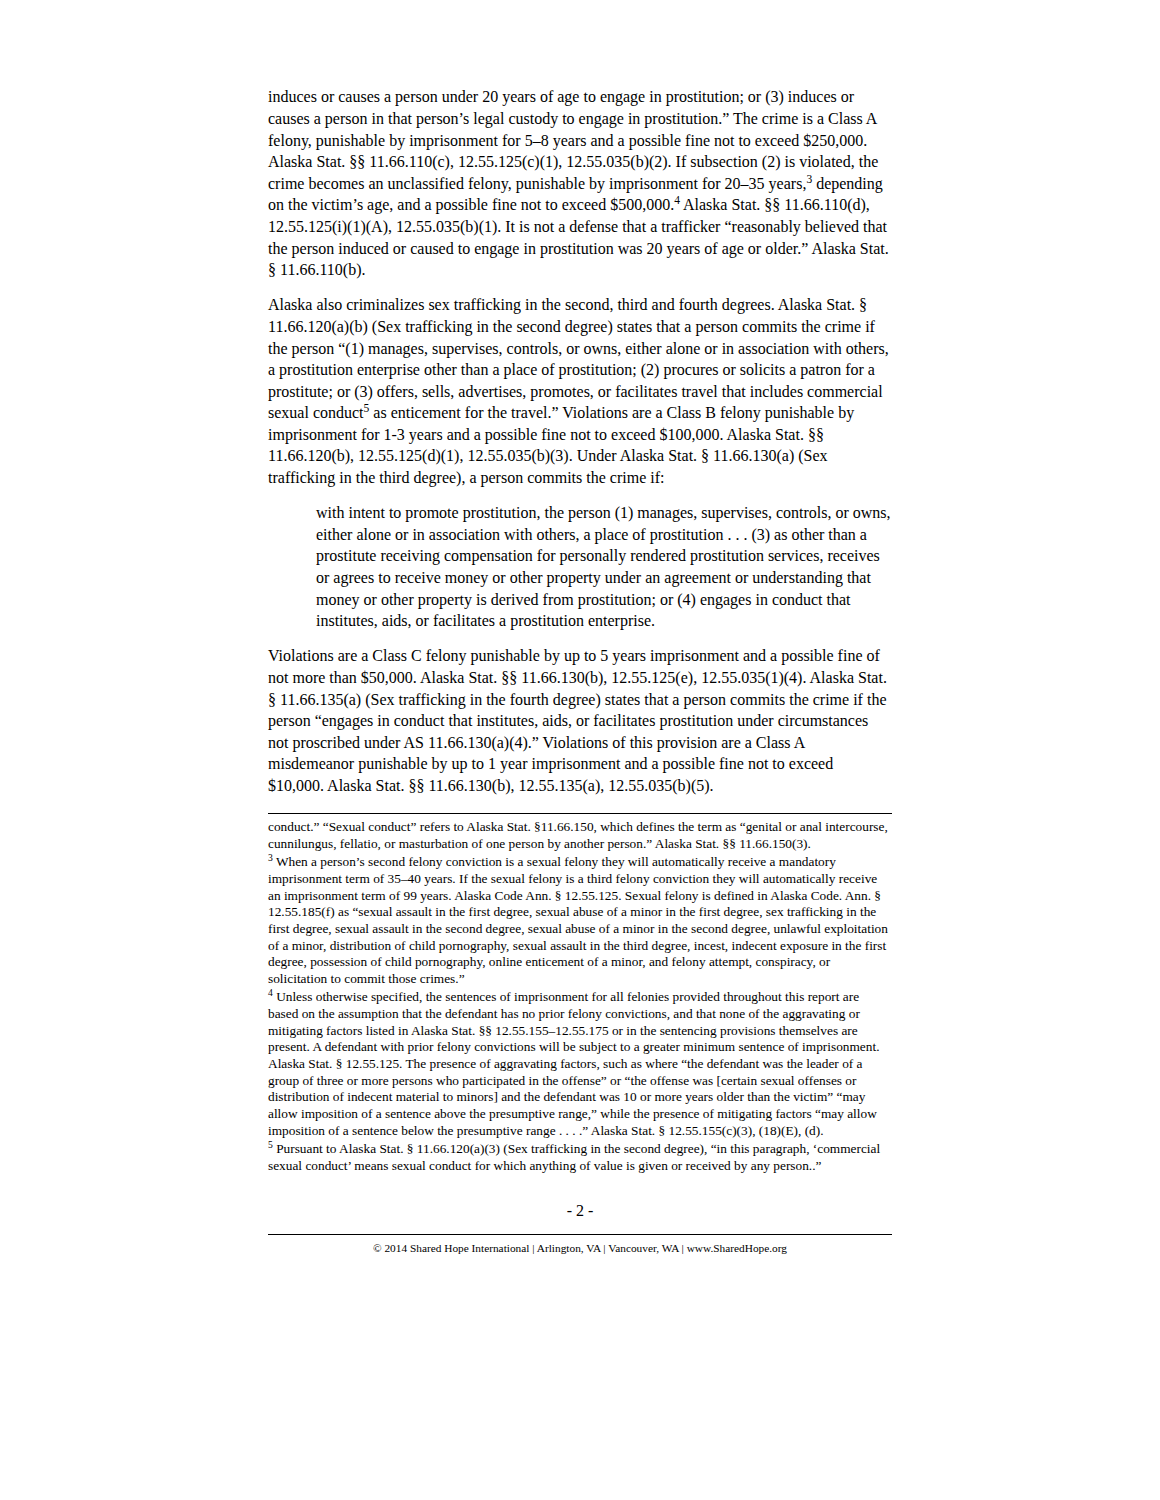induces or causes a person under 20 years of age to engage in prostitution; or (3) induces or causes a person in that person’s legal custody to engage in prostitution.” The crime is a Class A felony, punishable by imprisonment for 5–8 years and a possible fine not to exceed $250,000. Alaska Stat. §§ 11.66.110(c), 12.55.125(c)(1), 12.55.035(b)(2). If subsection (2) is violated, the crime becomes an unclassified felony, punishable by imprisonment for 20–35 years,3 depending on the victim’s age, and a possible fine not to exceed $500,000.4 Alaska Stat. §§ 11.66.110(d), 12.55.125(i)(1)(A), 12.55.035(b)(1). It is not a defense that a trafficker “reasonably believed that the person induced or caused to engage in prostitution was 20 years of age or older.” Alaska Stat. § 11.66.110(b).
Alaska also criminalizes sex trafficking in the second, third and fourth degrees. Alaska Stat. § 11.66.120(a)(b) (Sex trafficking in the second degree) states that a person commits the crime if the person “(1) manages, supervises, controls, or owns, either alone or in association with others, a prostitution enterprise other than a place of prostitution; (2) procures or solicits a patron for a prostitute; or (3) offers, sells, advertises, promotes, or facilitates travel that includes commercial sexual conduct5 as enticement for the travel.” Violations are a Class B felony punishable by imprisonment for 1-3 years and a possible fine not to exceed $100,000. Alaska Stat. §§ 11.66.120(b), 12.55.125(d)(1), 12.55.035(b)(3). Under Alaska Stat. § 11.66.130(a) (Sex trafficking in the third degree), a person commits the crime if:
with intent to promote prostitution, the person (1) manages, supervises, controls, or owns, either alone or in association with others, a place of prostitution . . . (3) as other than a prostitute receiving compensation for personally rendered prostitution services, receives or agrees to receive money or other property under an agreement or understanding that money or other property is derived from prostitution; or (4) engages in conduct that institutes, aids, or facilitates a prostitution enterprise.
Violations are a Class C felony punishable by up to 5 years imprisonment and a possible fine of not more than $50,000. Alaska Stat. §§ 11.66.130(b), 12.55.125(e), 12.55.035(1)(4). Alaska Stat. § 11.66.135(a) (Sex trafficking in the fourth degree) states that a person commits the crime if the person “engages in conduct that institutes, aids, or facilitates prostitution under circumstances not proscribed under AS 11.66.130(a)(4).” Violations of this provision are a Class A misdemeanor punishable by up to 1 year imprisonment and a possible fine not to exceed $10,000. Alaska Stat. §§ 11.66.130(b), 12.55.135(a), 12.55.035(b)(5).
conduct.” “Sexual conduct” refers to Alaska Stat. §11.66.150, which defines the term as “genital or anal intercourse, cunnilungus, fellatio, or masturbation of one person by another person.” Alaska Stat. §§ 11.66.150(3).
3 When a person’s second felony conviction is a sexual felony they will automatically receive a mandatory imprisonment term of 35–40 years. If the sexual felony is a third felony conviction they will automatically receive an imprisonment term of 99 years. Alaska Code Ann. § 12.55.125. Sexual felony is defined in Alaska Code. Ann. § 12.55.185(f) as “sexual assault in the first degree, sexual abuse of a minor in the first degree, sex trafficking in the first degree, sexual assault in the second degree, sexual abuse of a minor in the second degree, unlawful exploitation of a minor, distribution of child pornography, sexual assault in the third degree, incest, indecent exposure in the first degree, possession of child pornography, online enticement of a minor, and felony attempt, conspiracy, or solicitation to commit those crimes.”
4 Unless otherwise specified, the sentences of imprisonment for all felonies provided throughout this report are based on the assumption that the defendant has no prior felony convictions, and that none of the aggravating or mitigating factors listed in Alaska Stat. §§ 12.55.155–12.55.175 or in the sentencing provisions themselves are present. A defendant with prior felony convictions will be subject to a greater minimum sentence of imprisonment. Alaska Stat. § 12.55.125. The presence of aggravating factors, such as where “the defendant was the leader of a group of three or more persons who participated in the offense” or “the offense was [certain sexual offenses or distribution of indecent material to minors] and the defendant was 10 or more years older than the victim” “may allow imposition of a sentence above the presumptive range,” while the presence of mitigating factors “may allow imposition of a sentence below the presumptive range . . . .” Alaska Stat. § 12.55.155(c)(3), (18)(E), (d).
5 Pursuant to Alaska Stat. § 11.66.120(a)(3) (Sex trafficking in the second degree), “in this paragraph, ‘commercial sexual conduct’ means sexual conduct for which anything of value is given or received by any person..”
- 2 -
© 2014 Shared Hope International | Arlington, VA | Vancouver, WA | www.SharedHope.org